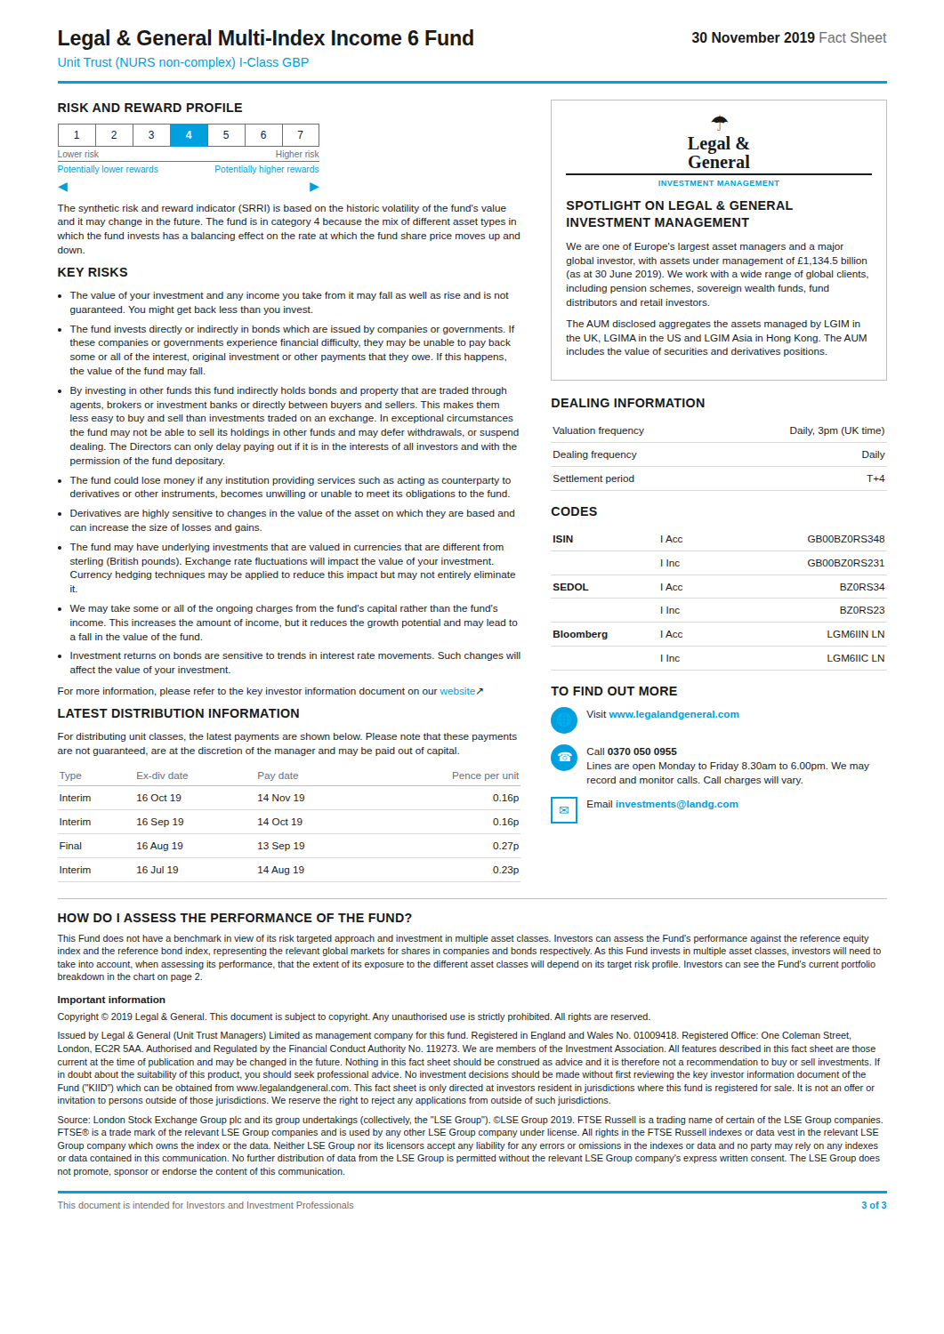Legal & General Multi-Index Income 6 Fund
Unit Trust (NURS non-complex) I-Class GBP
30 November 2019 Fact Sheet
Risk and reward profile
1
2
3
4
5
6
7
Lower risk Higher risk
Potentially lower rewards Potentially higher rewards
◀▶
The synthetic risk and reward indicator (SRRI) is based on the historic volatility of the fund's value and it may change in the future. The fund is in category 4 because the mix of different asset types in which the fund invests has a balancing effect on the rate at which the fund share price moves up and down.
Key risks
The value of your investment and any income you take from it may fall as well as rise and is not guaranteed. You might get back less than you invest.
The fund invests directly or indirectly in bonds which are issued by companies or governments. If these companies or governments experience financial difficulty, they may be unable to pay back some or all of the interest, original investment or other payments that they owe. If this happens, the value of the fund may fall.
By investing in other funds this fund indirectly holds bonds and property that are traded through agents, brokers or investment banks or directly between buyers and sellers. This makes them less easy to buy and sell than investments traded on an exchange. In exceptional circumstances the fund may not be able to sell its holdings in other funds and may defer withdrawals, or suspend dealing. The Directors can only delay paying out if it is in the interests of all investors and with the permission of the fund depositary.
The fund could lose money if any institution providing services such as acting as counterparty to derivatives or other instruments, becomes unwilling or unable to meet its obligations to the fund.
Derivatives are highly sensitive to changes in the value of the asset on which they are based and can increase the size of losses and gains.
The fund may have underlying investments that are valued in currencies that are different from sterling (British pounds). Exchange rate fluctuations will impact the value of your investment. Currency hedging techniques may be applied to reduce this impact but may not entirely eliminate it.
We may take some or all of the ongoing charges from the fund's capital rather than the fund's income. This increases the amount of income, but it reduces the growth potential and may lead to a fall in the value of the fund.
Investment returns on bonds are sensitive to trends in interest rate movements. Such changes will affect the value of your investment.
For more information, please refer to the key investor information document on our website↗
Latest distribution information
For distributing unit classes, the latest payments are shown below. Please note that these payments are not guaranteed, are at the discretion of the manager and may be paid out of capital.
| Type | Ex-div date | Pay date | Pence per unit |
| --- | --- | --- | --- |
| Interim | 16 Oct 19 | 14 Nov 19 | 0.16p |
| Interim | 16 Sep 19 | 14 Oct 19 | 0.16p |
| Final | 16 Aug 19 | 13 Sep 19 | 0.27p |
| Interim | 16 Jul 19 | 14 Aug 19 | 0.23p |
☂
Legal &
General
INVESTMENT MANAGEMENT
Spotlight on Legal & General Investment Management
We are one of Europe's largest asset managers and a major global investor, with assets under management of £1,134.5 billion (as at 30 June 2019). We work with a wide range of global clients, including pension schemes, sovereign wealth funds, fund distributors and retail investors.
The AUM disclosed aggregates the assets managed by LGIM in the UK, LGIMA in the US and LGIM Asia in Hong Kong. The AUM includes the value of securities and derivatives positions.
Dealing information
| Valuation frequency | Daily, 3pm (UK time) |
| Dealing frequency | Daily |
| Settlement period | T+4 |
Codes
| ISIN | I Acc | GB00BZ0RS348 |
| | I Inc | GB00BZ0RS231 |
| SEDOL | I Acc | BZ0RS34 |
| | I Inc | BZ0RS23 |
| Bloomberg | I Acc | LGM6IIN LN |
| | I Inc | LGM6IIC LN |
To find out more
🌐
Visit www.legalandgeneral.com
☎
Call 0370 050 0955
Lines are open Monday to Friday 8.30am to 6.00pm. We may record and monitor calls. Call charges will vary.
✉
Email investments@landg.com
How do I assess the performance of the fund?
This Fund does not have a benchmark in view of its risk targeted approach and investment in multiple asset classes. Investors can assess the Fund's performance against the reference equity index and the reference bond index, representing the relevant global markets for shares in companies and bonds respectively. As this Fund invests in multiple asset classes, investors will need to take into account, when assessing its performance, that the extent of its exposure to the different asset classes will depend on its target risk profile. Investors can see the Fund's current portfolio breakdown in the chart on page 2.
Important information
Copyright © 2019 Legal & General. This document is subject to copyright. Any unauthorised use is strictly prohibited. All rights are reserved.
Issued by Legal & General (Unit Trust Managers) Limited as management company for this fund. Registered in England and Wales No. 01009418. Registered Office: One Coleman Street, London, EC2R 5AA. Authorised and Regulated by the Financial Conduct Authority No. 119273. We are members of the Investment Association. All features described in this fact sheet are those current at the time of publication and may be changed in the future. Nothing in this fact sheet should be construed as advice and it is therefore not a recommendation to buy or sell investments. If in doubt about the suitability of this product, you should seek professional advice. No investment decisions should be made without first reviewing the key investor information document of the Fund ("KIID") which can be obtained from www.legalandgeneral.com. This fact sheet is only directed at investors resident in jurisdictions where this fund is registered for sale. It is not an offer or invitation to persons outside of those jurisdictions. We reserve the right to reject any applications from outside of such jurisdictions.
Source: London Stock Exchange Group plc and its group undertakings (collectively, the "LSE Group"). ©LSE Group 2019. FTSE Russell is a trading name of certain of the LSE Group companies. FTSE® is a trade mark of the relevant LSE Group companies and is used by any other LSE Group company under license. All rights in the FTSE Russell indexes or data vest in the relevant LSE Group company which owns the index or the data. Neither LSE Group nor its licensors accept any liability for any errors or omissions in the indexes or data and no party may rely on any indexes or data contained in this communication. No further distribution of data from the LSE Group is permitted without the relevant LSE Group company's express written consent. The LSE Group does not promote, sponsor or endorse the content of this communication.
This document is intended for Investors and Investment Professionals
3 of 3